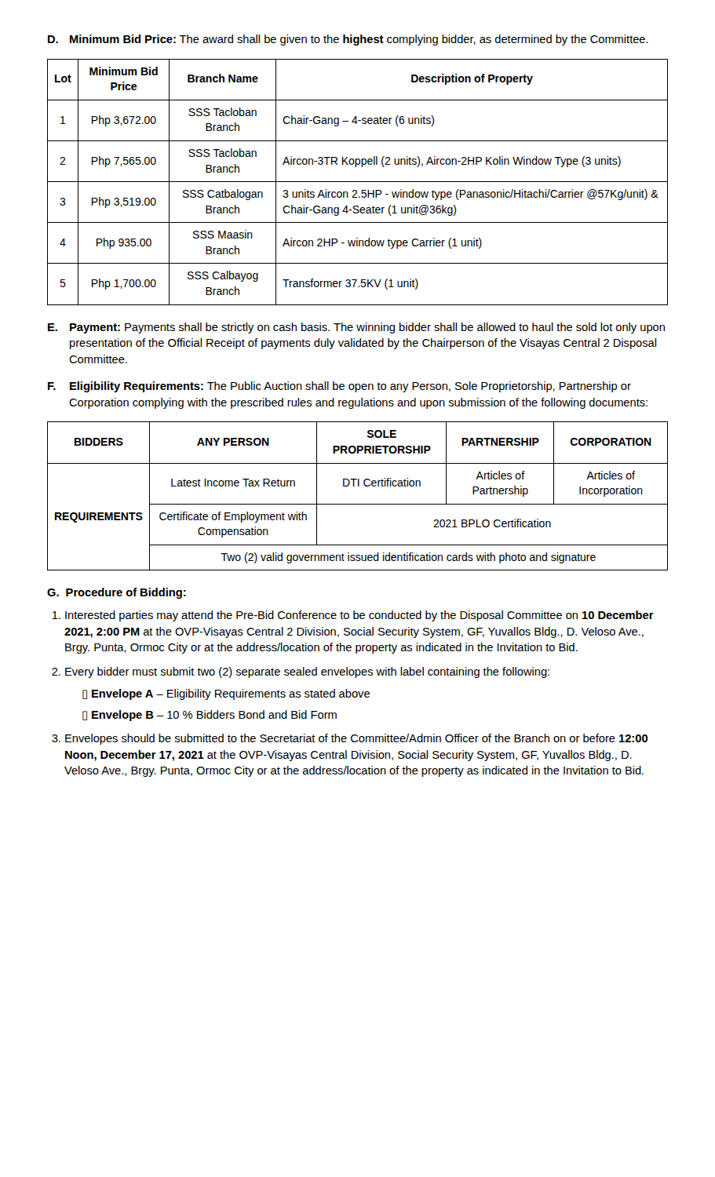D.
Minimum Bid Price: The award shall be given to the highest complying bidder, as determined by the Committee.
| Lot | Minimum Bid Price | Branch Name | Description of Property |
| --- | --- | --- | --- |
| 1 | Php 3,672.00 | SSS Tacloban Branch | Chair-Gang – 4-seater (6 units) |
| 2 | Php 7,565.00 | SSS Tacloban Branch | Aircon-3TR Koppell (2 units), Aircon-2HP Kolin Window Type (3 units) |
| 3 | Php 3,519.00 | SSS Catbalogan Branch | 3 units Aircon 2.5HP - window type (Panasonic/Hitachi/Carrier @57Kg/unit) & Chair-Gang 4-Seater (1 unit@36kg) |
| 4 | Php 935.00 | SSS Maasin Branch | Aircon 2HP - window type Carrier (1 unit) |
| 5 | Php 1,700.00 | SSS Calbayog Branch | Transformer 37.5KV (1 unit) |
E.
Payment: Payments shall be strictly on cash basis. The winning bidder shall be allowed to haul the sold lot only upon presentation of the Official Receipt of payments duly validated by the Chairperson of the Visayas Central 2 Disposal Committee.
F.
Eligibility Requirements: The Public Auction shall be open to any Person, Sole Proprietorship, Partnership or Corporation complying with the prescribed rules and regulations and upon submission of the following documents:
| BIDDERS | ANY PERSON | SOLE PROPRIETORSHIP | PARTNERSHIP | CORPORATION |
| --- | --- | --- | --- | --- |
| REQUIREMENTS | Latest Income Tax Return | DTI Certification | Articles of Partnership | Articles of Incorporation |
| Certificate of Employment with Compensation | 2021 BPLO Certification |
| Two (2) valid government issued identification cards with photo and signature |
G. Procedure of Bidding:
Interested parties may attend the Pre-Bid Conference to be conducted by the Disposal Committee on 10 December 2021, 2:00 PM at the OVP-Visayas Central 2 Division, Social Security System, GF, Yuvallos Bldg., D. Veloso Ave., Brgy. Punta, Ormoc City or at the address/location of the property as indicated in the Invitation to Bid.
Every bidder must submit two (2) separate sealed envelopes with label containing the following:
▯ Envelope A – Eligibility Requirements as stated above
▯ Envelope B – 10 % Bidders Bond and Bid Form
Envelopes should be submitted to the Secretariat of the Committee/Admin Officer of the Branch on or before 12:00 Noon, December 17, 2021 at the OVP-Visayas Central Division, Social Security System, GF, Yuvallos Bldg., D. Veloso Ave., Brgy. Punta, Ormoc City or at the address/location of the property as indicated in the Invitation to Bid.